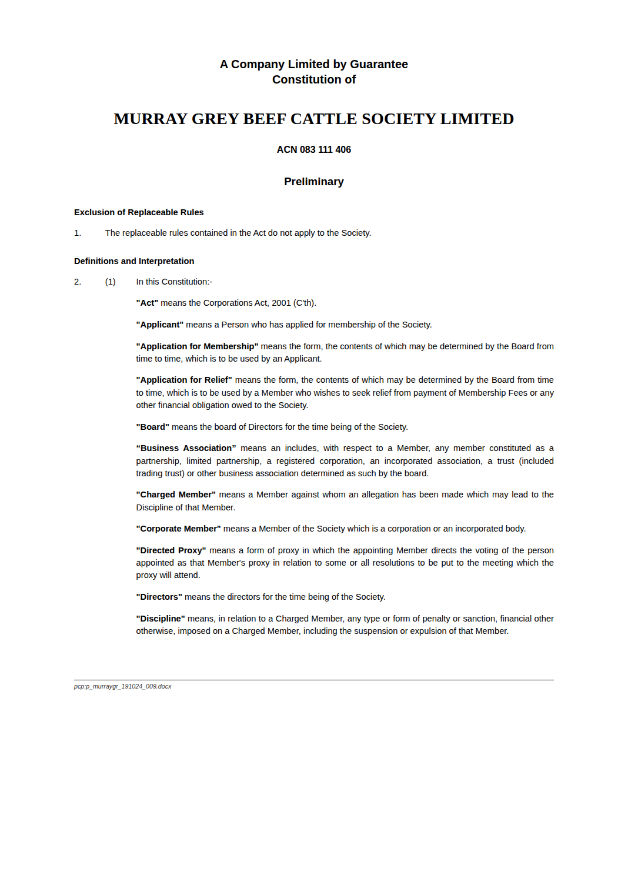A Company Limited by Guarantee
Constitution of
MURRAY GREY BEEF CATTLE SOCIETY LIMITED
ACN 083 111 406
Preliminary
Exclusion of Replaceable Rules
1.
The replaceable rules contained in the Act do not apply to the Society.
Definitions and Interpretation
2.
(1)
In this Constitution:-
"Act" means the Corporations Act, 2001 (C'th).
"Applicant" means a Person who has applied for membership of the Society.
"Application for Membership" means the form, the contents of which may be determined by the Board from time to time, which is to be used by an Applicant.
"Application for Relief" means the form, the contents of which may be determined by the Board from time to time, which is to be used by a Member who wishes to seek relief from payment of Membership Fees or any other financial obligation owed to the Society.
"Board" means the board of Directors for the time being of the Society.
“Business Association” means an includes, with respect to a Member, any member constituted as a partnership, limited partnership, a registered corporation, an incorporated association, a trust (included trading trust) or other business association determined as such by the board.
"Charged Member" means a Member against whom an allegation has been made which may lead to the Discipline of that Member.
"Corporate Member" means a Member of the Society which is a corporation or an incorporated body.
"Directed Proxy" means a form of proxy in which the appointing Member directs the voting of the person appointed as that Member's proxy in relation to some or all resolutions to be put to the meeting which the proxy will attend.
"Directors" means the directors for the time being of the Society.
"Discipline" means, in relation to a Charged Member, any type or form of penalty or sanction, financial other otherwise, imposed on a Charged Member, including the suspension or expulsion of that Member.
pcp:p_murraygr_191024_009.docx